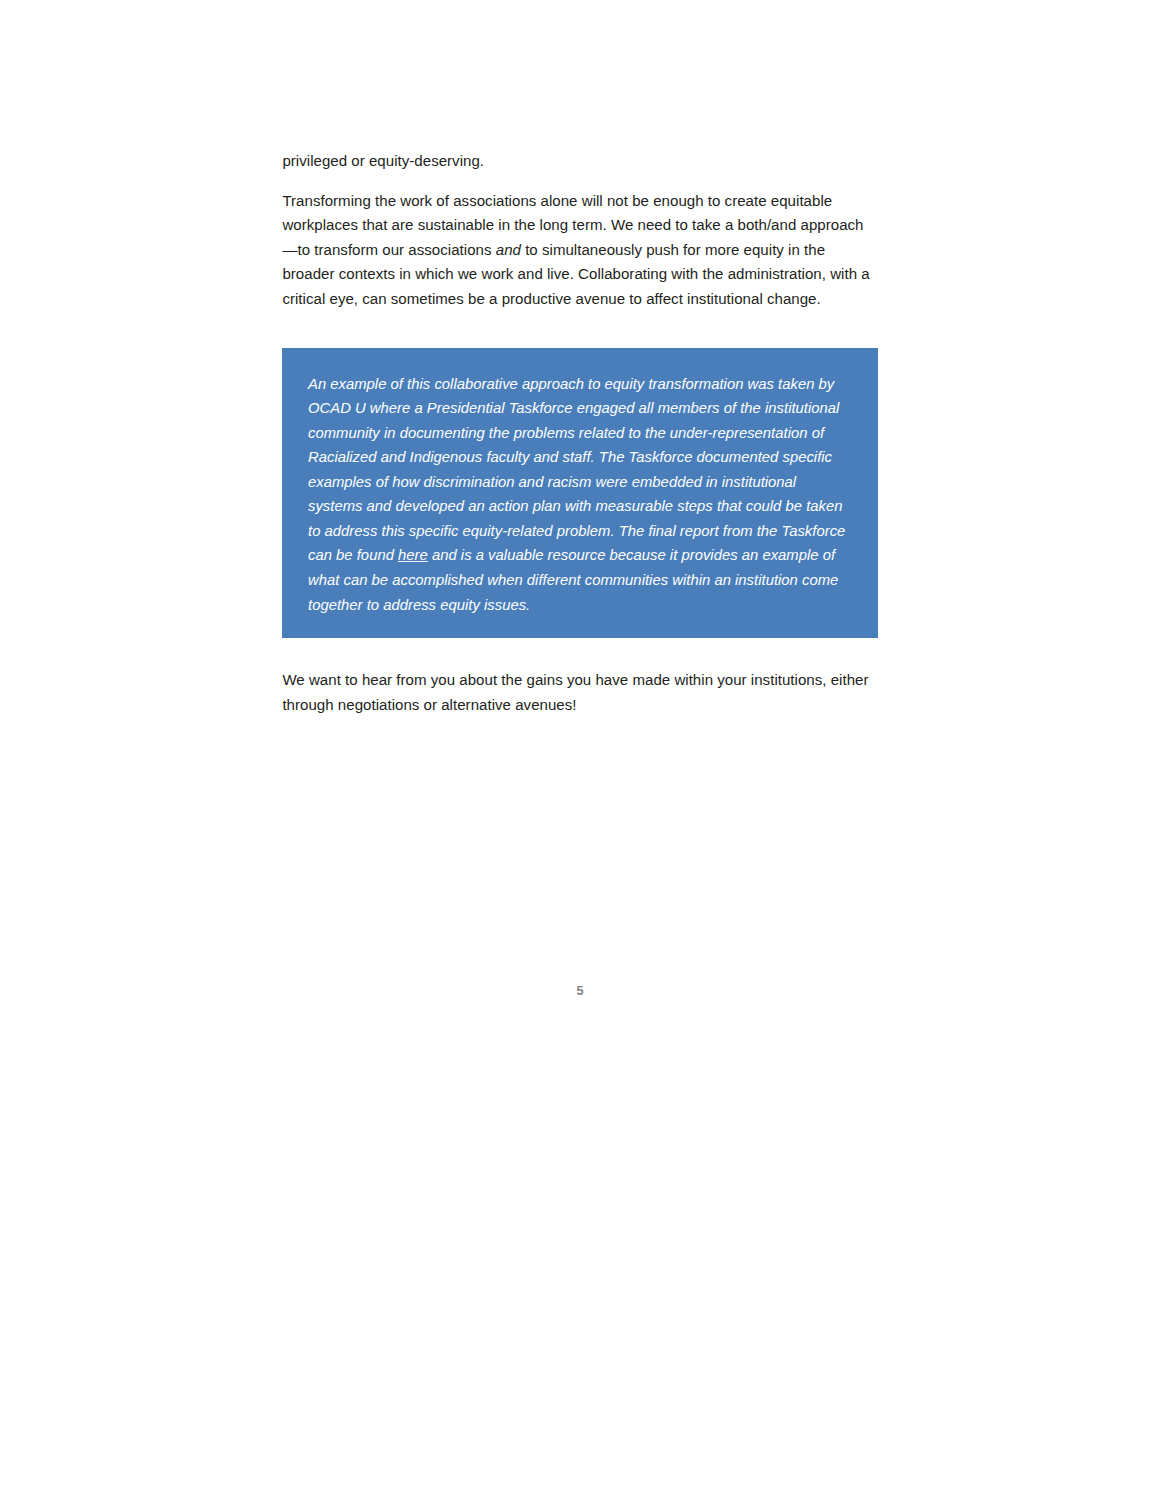privileged or equity-deserving.
Transforming the work of associations alone will not be enough to create equitable workplaces that are sustainable in the long term. We need to take a both/and approach—to transform our associations and to simultaneously push for more equity in the broader contexts in which we work and live. Collaborating with the administration, with a critical eye, can sometimes be a productive avenue to affect institutional change.
An example of this collaborative approach to equity transformation was taken by OCAD U where a Presidential Taskforce engaged all members of the institutional community in documenting the problems related to the under-representation of Racialized and Indigenous faculty and staff. The Taskforce documented specific examples of how discrimination and racism were embedded in institutional systems and developed an action plan with measurable steps that could be taken to address this specific equity-related problem. The final report from the Taskforce can be found here and is a valuable resource because it provides an example of what can be accomplished when different communities within an institution come together to address equity issues.
We want to hear from you about the gains you have made within your institutions, either through negotiations or alternative avenues!
5